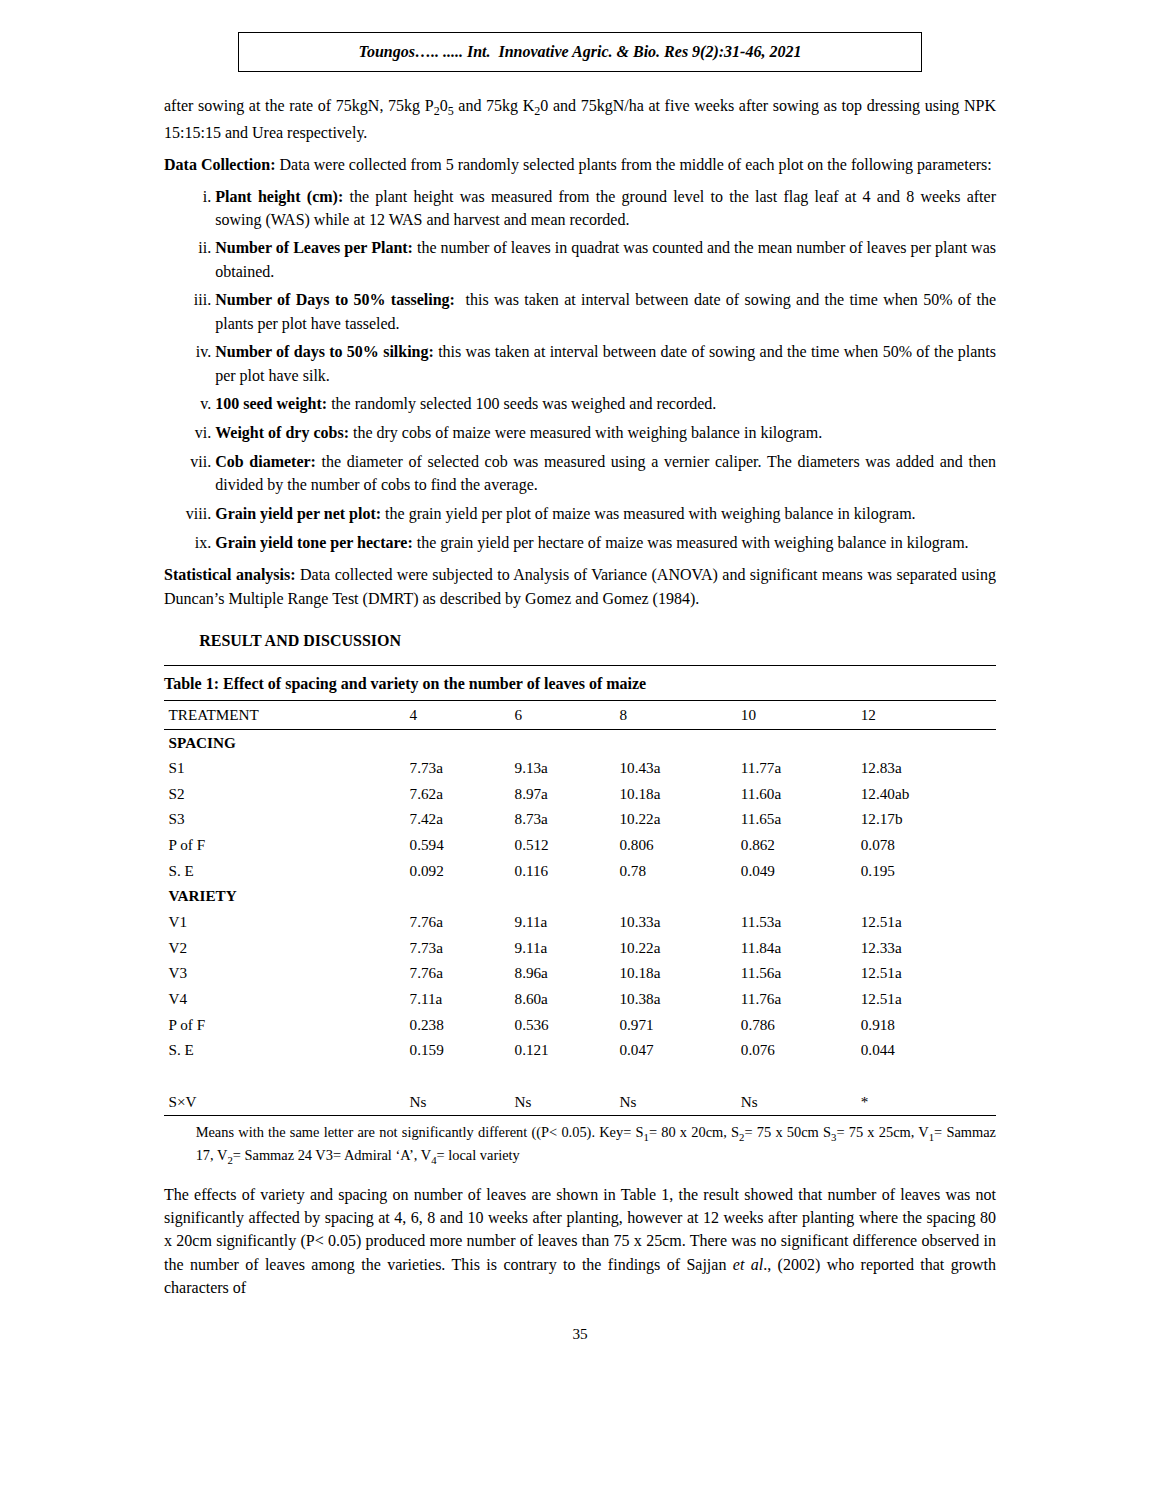Toungos….. ..... Int. Innovative Agric. & Bio. Res 9(2):31-46, 2021
after sowing at the rate of 75kgN, 75kg P205 and 75kg K20 and 75kgN/ha at five weeks after sowing as top dressing using NPK 15:15:15 and Urea respectively.
Data Collection: Data were collected from 5 randomly selected plants from the middle of each plot on the following parameters:
Plant height (cm): the plant height was measured from the ground level to the last flag leaf at 4 and 8 weeks after sowing (WAS) while at 12 WAS and harvest and mean recorded.
Number of Leaves per Plant: the number of leaves in quadrat was counted and the mean number of leaves per plant was obtained.
Number of Days to 50% tasseling: this was taken at interval between date of sowing and the time when 50% of the plants per plot have tasseled.
Number of days to 50% silking: this was taken at interval between date of sowing and the time when 50% of the plants per plot have silk.
100 seed weight: the randomly selected 100 seeds was weighed and recorded.
Weight of dry cobs: the dry cobs of maize were measured with weighing balance in kilogram.
Cob diameter: the diameter of selected cob was measured using a vernier caliper. The diameters was added and then divided by the number of cobs to find the average.
Grain yield per net plot: the grain yield per plot of maize was measured with weighing balance in kilogram.
Grain yield tone per hectare: the grain yield per hectare of maize was measured with weighing balance in kilogram.
Statistical analysis: Data collected were subjected to Analysis of Variance (ANOVA) and significant means was separated using Duncan’s Multiple Range Test (DMRT) as described by Gomez and Gomez (1984).
Result and Discussion
Table 1: Effect of spacing and variety on the number of leaves of maize
| TREATMENT | 4 | 6 | 8 | 10 | 12 |
| --- | --- | --- | --- | --- | --- |
| SPACING |
| S1 | 7.73a | 9.13a | 10.43a | 11.77a | 12.83a |
| S2 | 7.62a | 8.97a | 10.18a | 11.60a | 12.40ab |
| S3 | 7.42a | 8.73a | 10.22a | 11.65a | 12.17b |
| P of F | 0.594 | 0.512 | 0.806 | 0.862 | 0.078 |
| S. E | 0.092 | 0.116 | 0.78 | 0.049 | 0.195 |
| VARIETY |
| V1 | 7.76a | 9.11a | 10.33a | 11.53a | 12.51a |
| V2 | 7.73a | 9.11a | 10.22a | 11.84a | 12.33a |
| V3 | 7.76a | 8.96a | 10.18a | 11.56a | 12.51a |
| V4 | 7.11a | 8.60a | 10.38a | 11.76a | 12.51a |
| P of F | 0.238 | 0.536 | 0.971 | 0.786 | 0.918 |
| S. E | 0.159 | 0.121 | 0.047 | 0.076 | 0.044 |
| S×V | Ns | Ns | Ns | Ns | * |
Means with the same letter are not significantly different ((P< 0.05). Key= S1= 80 x 20cm, S2= 75 x 50cm S3= 75 x 25cm, V1= Sammaz 17, V2= Sammaz 24 V3= Admiral ‘A’, V4= local variety
The effects of variety and spacing on number of leaves are shown in Table 1, the result showed that number of leaves was not significantly affected by spacing at 4, 6, 8 and 10 weeks after planting, however at 12 weeks after planting where the spacing 80 x 20cm significantly (P< 0.05) produced more number of leaves than 75 x 25cm. There was no significant difference observed in the number of leaves among the varieties. This is contrary to the findings of Sajjan et al., (2002) who reported that growth characters of
35